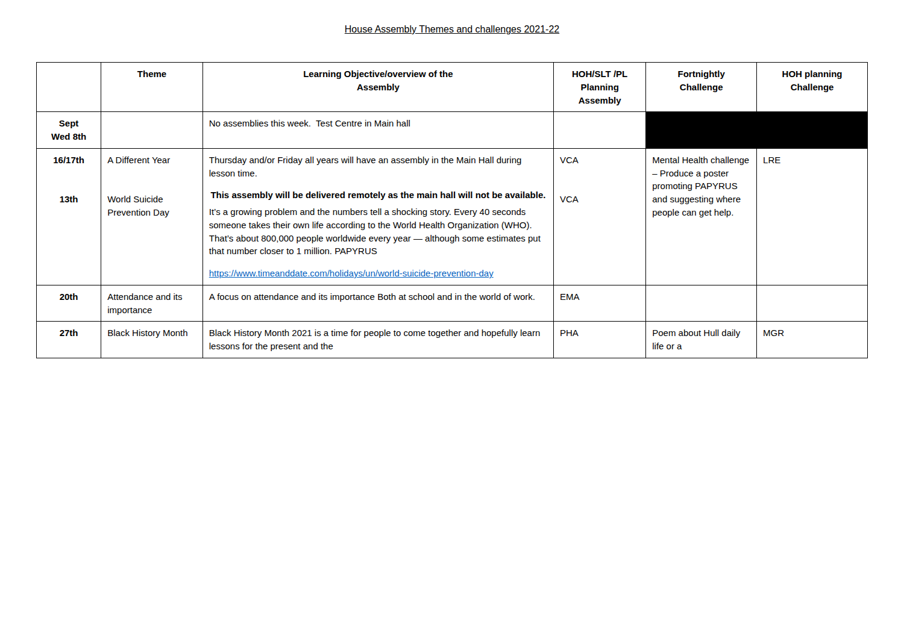House Assembly Themes and challenges 2021-22
| | Theme | Learning Objective/overview of the Assembly | HOH/SLT /PL Planning Assembly | Fortnightly Challenge | HOH planning Challenge |
| --- | --- | --- | --- | --- | --- |
| Sept Wed 8th | | No assemblies this week. Test Centre in Main hall | | | |
| 16/17th 13th | A Different Year World Suicide Prevention Day | Thursday and/or Friday all years will have an assembly in the Main Hall during lesson time. This assembly will be delivered remotely as the main hall will not be available. It’s a growing problem and the numbers tell a shocking story. Every 40 seconds someone takes their own life according to the World Health Organization (WHO). That’s about 800,000 people worldwide every year — although some estimates put that number closer to 1 million. PAPYRUS https://www.timeanddate.com/holidays/un/world-suicide-prevention-day | VCA VCA | Mental Health challenge – Produce a poster promoting PAPYRUS and suggesting where people can get help. | LRE |
| 20th | Attendance and its importance | A focus on attendance and its importance Both at school and in the world of work. | EMA | | |
| 27th | Black History Month | Black History Month 2021 is a time for people to come together and hopefully learn lessons for the present and the | PHA | Poem about Hull daily life or a | MGR |